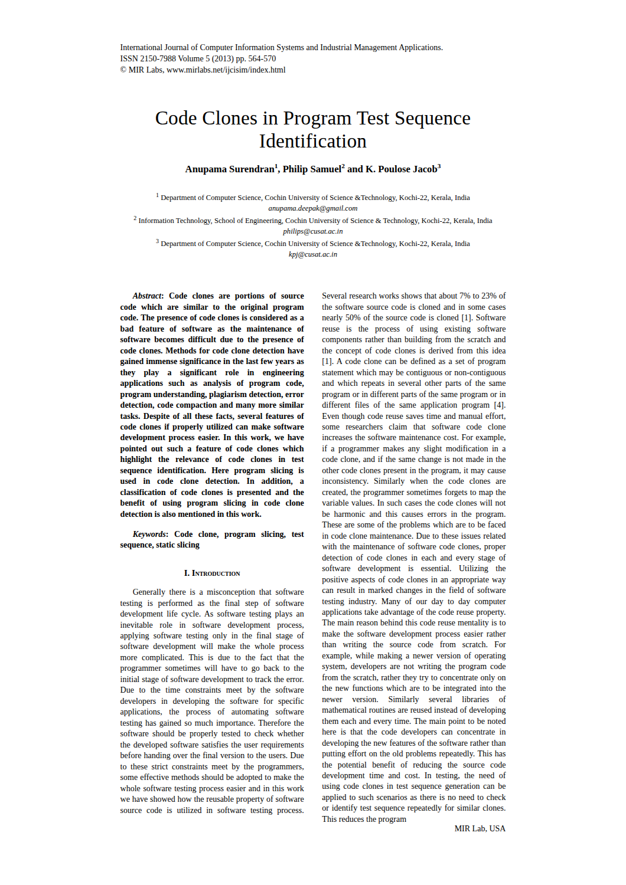International Journal of Computer Information Systems and Industrial Management Applications.
ISSN 2150-7988 Volume 5 (2013) pp. 564-570
© MIR Labs, www.mirlabs.net/ijcisim/index.html
Code Clones in Program Test Sequence
Identification
Anupama Surendran1, Philip Samuel2 and K. Poulose Jacob3
1 Department of Computer Science, Cochin University of Science &Technology, Kochi-22, Kerala, India
anupama.deepak@gmail.com
2 Information Technology, School of Engineering, Cochin University of Science & Technology, Kochi-22, Kerala, India
philips@cusat.ac.in
3 Department of Computer Science, Cochin University of Science &Technology, Kochi-22, Kerala, India
kpj@cusat.ac.in
Abstract: Code clones are portions of source code which are similar to the original program code. The presence of code clones is considered as a bad feature of software as the maintenance of software becomes difficult due to the presence of code clones. Methods for code clone detection have gained immense significance in the last few years as they play a significant role in engineering applications such as analysis of program code, program understanding, plagiarism detection, error detection, code compaction and many more similar tasks. Despite of all these facts, several features of code clones if properly utilized can make software development process easier. In this work, we have pointed out such a feature of code clones which highlight the relevance of code clones in test sequence identification. Here program slicing is used in code clone detection. In addition, a classification of code clones is presented and the benefit of using program slicing in code clone detection is also mentioned in this work.
Keywords: Code clone, program slicing, test sequence, static slicing
I. Introduction
Generally there is a misconception that software testing is performed as the final step of software development life cycle. As software testing plays an inevitable role in software development process, applying software testing only in the final stage of software development will make the whole process more complicated. This is due to the fact that the programmer sometimes will have to go back to the initial stage of software development to track the error. Due to the time constraints meet by the software developers in developing the software for specific applications, the process of automating software testing has gained so much importance. Therefore the software should be properly tested to check whether the developed software satisfies the user requirements before handing over the final version to the users. Due to these strict constraints meet by the programmers, some effective methods should be adopted to make the whole software testing process easier and in this work we have showed how the reusable property of software source code is utilized in software testing process. Several research works shows that about 7% to 23% of the software source code is cloned and in some cases nearly 50% of the source code is cloned [1]. Software reuse is the process of using existing software components rather than building from the scratch and the concept of code clones is derived from this idea [1]. A code clone can be defined as a set of program statement which may be contiguous or non-contiguous and which repeats in several other parts of the same program or in different parts of the same program or in different files of the same application program [4]. Even though code reuse saves time and manual effort, some researchers claim that software code clone increases the software maintenance cost. For example, if a programmer makes any slight modification in a code clone, and if the same change is not made in the other code clones present in the program, it may cause inconsistency. Similarly when the code clones are created, the programmer sometimes forgets to map the variable values. In such cases the code clones will not be harmonic and this causes errors in the program. These are some of the problems which are to be faced in code clone maintenance. Due to these issues related with the maintenance of software code clones, proper detection of code clones in each and every stage of software development is essential. Utilizing the positive aspects of code clones in an appropriate way can result in marked changes in the field of software testing industry. Many of our day to day computer applications take advantage of the code reuse property. The main reason behind this code reuse mentality is to make the software development process easier rather than writing the source code from scratch. For example, while making a newer version of operating system, developers are not writing the program code from the scratch, rather they try to concentrate only on the new functions which are to be integrated into the newer version. Similarly several libraries of mathematical routines are reused instead of developing them each and every time. The main point to be noted here is that the code developers can concentrate in developing the new features of the software rather than putting effort on the old problems repeatedly. This has the potential benefit of reducing the source code development time and cost. In testing, the need of using code clones in test sequence generation can be applied to such scenarios as there is no need to check or identify test sequence repeatedly for similar clones. This reduces the program
MIR Lab, USA